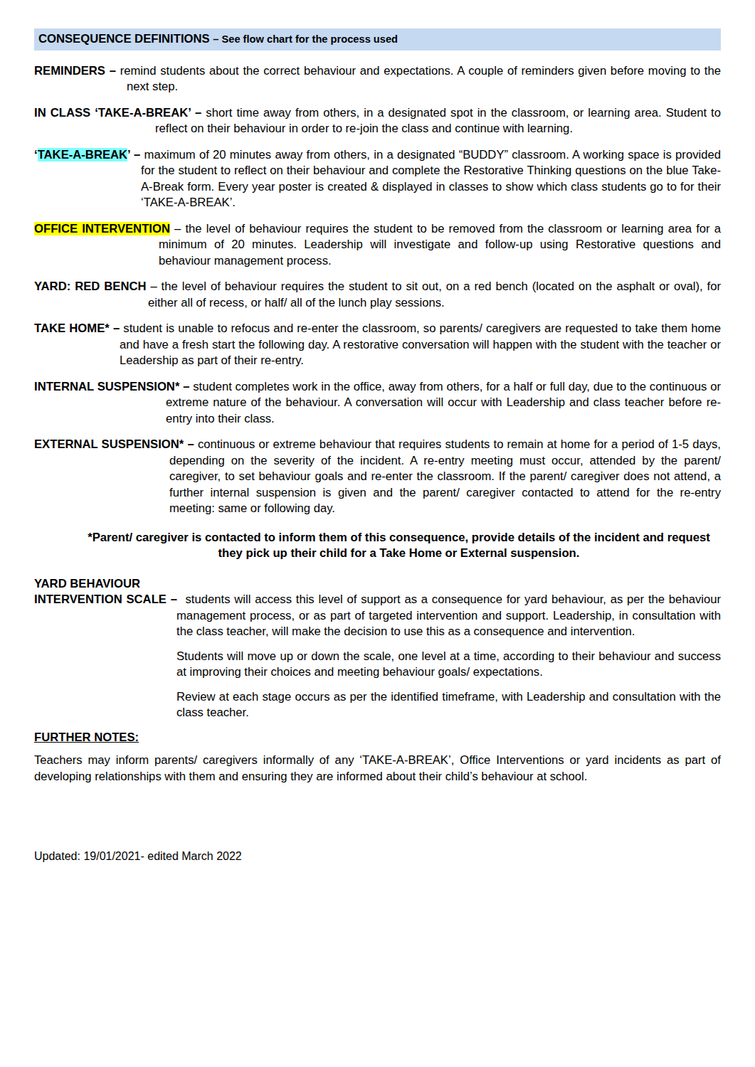CONSEQUENCE DEFINITIONS – See flow chart for the process used
REMINDERS – remind students about the correct behaviour and expectations. A couple of reminders given before moving to the next step.
IN CLASS ‘TAKE-A-BREAK’ – short time away from others, in a designated spot in the classroom, or learning area. Student to reflect on their behaviour in order to re-join the class and continue with learning.
‘TAKE-A-BREAK’ – maximum of 20 minutes away from others, in a designated “BUDDY” classroom. A working space is provided for the student to reflect on their behaviour and complete the Restorative Thinking questions on the blue Take-A-Break form. Every year poster is created & displayed in classes to show which class students go to for their ‘TAKE-A-BREAK’.
OFFICE INTERVENTION – the level of behaviour requires the student to be removed from the classroom or learning area for a minimum of 20 minutes. Leadership will investigate and follow-up using Restorative questions and behaviour management process.
YARD: RED BENCH – the level of behaviour requires the student to sit out, on a red bench (located on the asphalt or oval), for either all of recess, or half/ all of the lunch play sessions.
TAKE HOME* – student is unable to refocus and re-enter the classroom, so parents/ caregivers are requested to take them home and have a fresh start the following day. A restorative conversation will happen with the student with the teacher or Leadership as part of their re-entry.
INTERNAL SUSPENSION* – student completes work in the office, away from others, for a half or full day, due to the continuous or extreme nature of the behaviour. A conversation will occur with Leadership and class teacher before re-entry into their class.
EXTERNAL SUSPENSION* – continuous or extreme behaviour that requires students to remain at home for a period of 1-5 days, depending on the severity of the incident. A re-entry meeting must occur, attended by the parent/ caregiver, to set behaviour goals and re-enter the classroom. If the parent/ caregiver does not attend, a further internal suspension is given and the parent/ caregiver contacted to attend for the re-entry meeting: same or following day.
*Parent/ caregiver is contacted to inform them of this consequence, provide details of the incident and request they pick up their child for a Take Home or External suspension.
YARD BEHAVIOUR
INTERVENTION SCALE – students will access this level of support as a consequence for yard behaviour, as per the behaviour management process, or as part of targeted intervention and support. Leadership, in consultation with the class teacher, will make the decision to use this as a consequence and intervention.
Students will move up or down the scale, one level at a time, according to their behaviour and success at improving their choices and meeting behaviour goals/ expectations.
Review at each stage occurs as per the identified timeframe, with Leadership and consultation with the class teacher.
FURTHER NOTES:
Teachers may inform parents/ caregivers informally of any ‘TAKE-A-BREAK’, Office Interventions or yard incidents as part of developing relationships with them and ensuring they are informed about their child’s behaviour at school.
Updated: 19/01/2021- edited March 2022